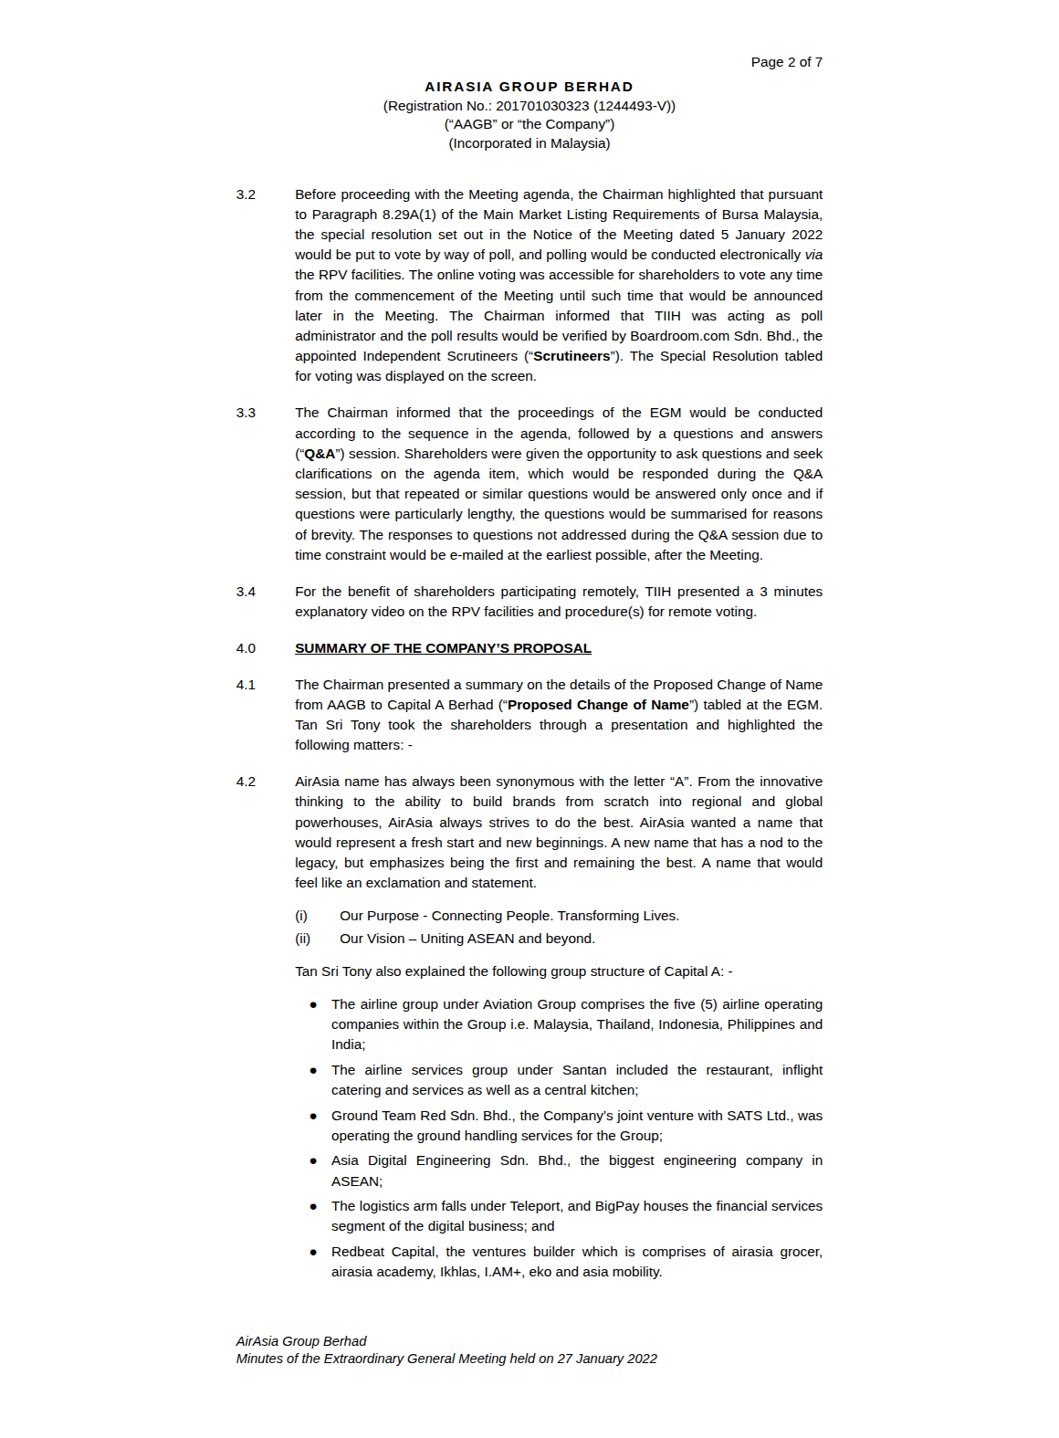Page 2 of 7
AIRASIA GROUP BERHAD
(Registration No.: 201701030323 (1244493-V))
(“AAGB” or “the Company”)
(Incorporated in Malaysia)
| 3.2 | Before proceeding with the Meeting agenda, the Chairman highlighted that pursuant to Paragraph 8.29A(1) of the Main Market Listing Requirements of Bursa Malaysia, the special resolution set out in the Notice of the Meeting dated 5 January 2022 would be put to vote by way of poll, and polling would be conducted electronically via the RPV facilities. The online voting was accessible for shareholders to vote any time from the commencement of the Meeting until such time that would be announced later in the Meeting. The Chairman informed that TIIH was acting as poll administrator and the poll results would be verified by Boardroom.com Sdn. Bhd., the appointed Independent Scrutineers (“ Scrutineers ”). The Special Resolution tabled for voting was displayed on the screen. |
| 3.3 | The Chairman informed that the proceedings of the EGM would be conducted according to the sequence in the agenda, followed by a questions and answers (“ Q&A ”) session. Shareholders were given the opportunity to ask questions and seek clarifications on the agenda item, which would be responded during the Q&A session, but that repeated or similar questions would be answered only once and if questions were particularly lengthy, the questions would be summarised for reasons of brevity. The responses to questions not addressed during the Q&A session due to time constraint would be e-mailed at the earliest possible, after the Meeting. |
| 3.4 | For the benefit of shareholders participating remotely, TIIH presented a 3 minutes explanatory video on the RPV facilities and procedure(s) for remote voting. |
| 4.0 | Summary of the Company’s Proposal |
| 4.1 | The Chairman presented a summary on the details of the Proposed Change of Name from AAGB to Capital A Berhad (“ Proposed Change of Name ”) tabled at the EGM. Tan Sri Tony took the shareholders through a presentation and highlighted the following matters: - |
| 4.2 | AirAsia name has always been synonymous with the letter “A”. From the innovative thinking to the ability to build brands from scratch into regional and global powerhouses, AirAsia always strives to do the best. AirAsia wanted a name that would represent a fresh start and new beginnings. A new name that has a nod to the legacy, but emphasizes being the first and remaining the best. A name that would feel like an exclamation and statement. (i) Our Purpose - Connecting People. Transforming Lives. (ii) Our Vision – Uniting ASEAN and beyond. Tan Sri Tony also explained the following group structure of Capital A: - ● The airline group under Aviation Group comprises the five (5) airline operating companies within the Group i.e. Malaysia, Thailand, Indonesia, Philippines and India; ● The airline services group under Santan included the restaurant, inflight catering and services as well as a central kitchen; ● Ground Team Red Sdn. Bhd., the Company’s joint venture with SATS Ltd., was operating the ground handling services for the Group; ● Asia Digital Engineering Sdn. Bhd., the biggest engineering company in ASEAN; ● The logistics arm falls under Teleport, and BigPay houses the financial services segment of the digital business; and ● Redbeat Capital, the ventures builder which is comprises of airasia grocer, airasia academy, Ikhlas, I.AM+, eko and asia mobility. |
AirAsia Group Berhad
Minutes of the Extraordinary General Meeting held on 27 January 2022